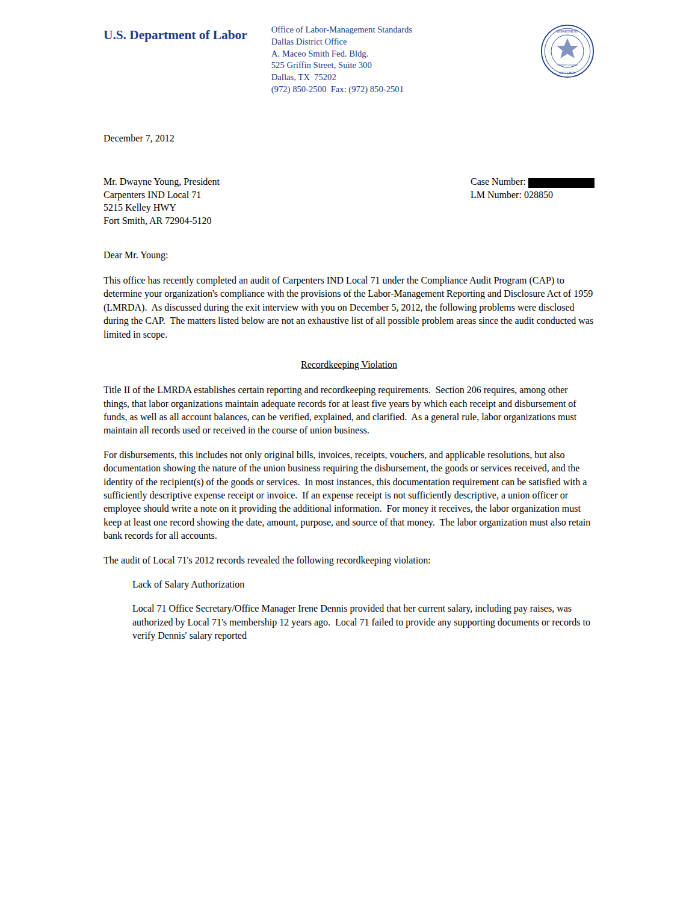U.S. Department of Labor
Office of Labor-Management Standards
Dallas District Office
A. Maceo Smith Fed. Bldg.
525 Griffin Street, Suite 300
Dallas, TX 75202
(972) 850-2500 Fax: (972) 850-2501
DEPARTMENT OF LABOR UNITED STATES
December 7, 2012
Mr. Dwayne Young, President
Carpenters IND Local 71
5215 Kelley HWY
Fort Smith, AR 72904-5120
Case Number:
LM Number: 028850
Dear Mr. Young:
This office has recently completed an audit of Carpenters IND Local 71 under the Compliance Audit Program (CAP) to determine your organization's compliance with the provisions of the Labor-Management Reporting and Disclosure Act of 1959 (LMRDA). As discussed during the exit interview with you on December 5, 2012, the following problems were disclosed during the CAP. The matters listed below are not an exhaustive list of all possible problem areas since the audit conducted was limited in scope.
Recordkeeping Violation
Title II of the LMRDA establishes certain reporting and recordkeeping requirements. Section 206 requires, among other things, that labor organizations maintain adequate records for at least five years by which each receipt and disbursement of funds, as well as all account balances, can be verified, explained, and clarified. As a general rule, labor organizations must maintain all records used or received in the course of union business.
For disbursements, this includes not only original bills, invoices, receipts, vouchers, and applicable resolutions, but also documentation showing the nature of the union business requiring the disbursement, the goods or services received, and the identity of the recipient(s) of the goods or services. In most instances, this documentation requirement can be satisfied with a sufficiently descriptive expense receipt or invoice. If an expense receipt is not sufficiently descriptive, a union officer or employee should write a note on it providing the additional information. For money it receives, the labor organization must keep at least one record showing the date, amount, purpose, and source of that money. The labor organization must also retain bank records for all accounts.
The audit of Local 71's 2012 records revealed the following recordkeeping violation:
Lack of Salary Authorization
Local 71 Office Secretary/Office Manager Irene Dennis provided that her current salary, including pay raises, was authorized by Local 71's membership 12 years ago. Local 71 failed to provide any supporting documents or records to verify Dennis' salary reported